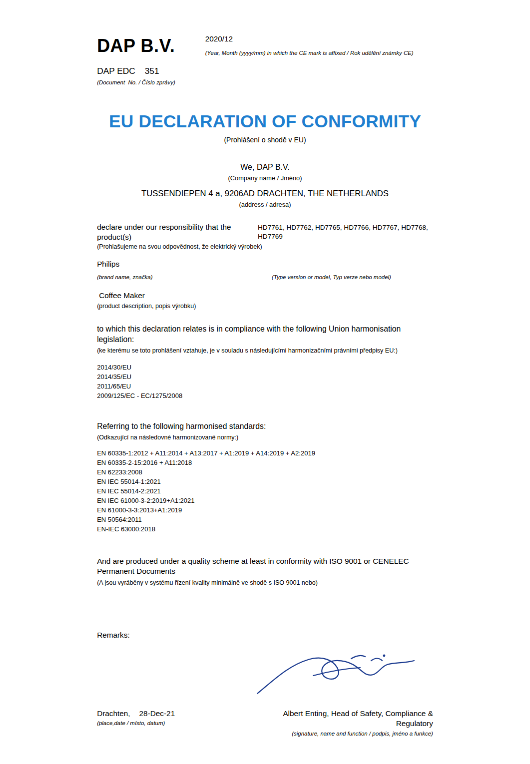DAP B.V.
DAP EDC 351
(Document No. / Číslo zprávy)
2020/12
(Year, Month (yyyy/mm) in which the CE mark is affixed / Rok udělění známky CE)
EU DECLARATION OF CONFORMITY
(Prohlášení o shodě v EU)
We, DAP B.V.
(Company name / Jméno)
TUSSENDIEPEN 4 a, 9206AD DRACHTEN, THE NETHERLANDS
(address / adresa)
declare under our responsibility that the product(s)
HD7761, HD7762, HD7765, HD7766, HD7767, HD7768, HD7769
(Prohlašujeme na svou odpovědnost, že elektrický výrobek)
Philips
(brand name, značka)
(Type version or model, Typ verze nebo model)
Coffee Maker
(product description, popis výrobku)
to which this declaration relates is in compliance with the following Union harmonisation legislation:
(ke kterému se toto prohlášení vztahuje, je v souladu s následujícími harmonizačními právními předpisy EU:)
2014/30/EU
2014/35/EU
2011/65/EU
2009/125/EC - EC/1275/2008
Referring to the following harmonised standards:
(Odkazující na následovné harmonizované normy:)
EN 60335-1:2012 + A11:2014 + A13:2017 + A1:2019 + A14:2019 + A2:2019
EN 60335-2-15:2016 + A11:2018
EN 62233:2008
EN IEC 55014-1:2021
EN IEC 55014-2:2021
EN IEC 61000-3-2:2019+A1:2021
EN 61000-3-3:2013+A1:2019
EN 50564:2011
EN-IEC 63000:2018
And are produced under a quality scheme at least in conformity with ISO 9001 or CENELEC Permanent Documents
(A jsou vyráběny v systému řízení kvality minimálně ve shodě s ISO 9001 nebo)
Remarks:
Drachten,28-Dec-21
(place,date / místo, datum)
Albert Enting, Head of Safety, Compliance & Regulatory
(signature, name and function / podpis, jméno a funkce)